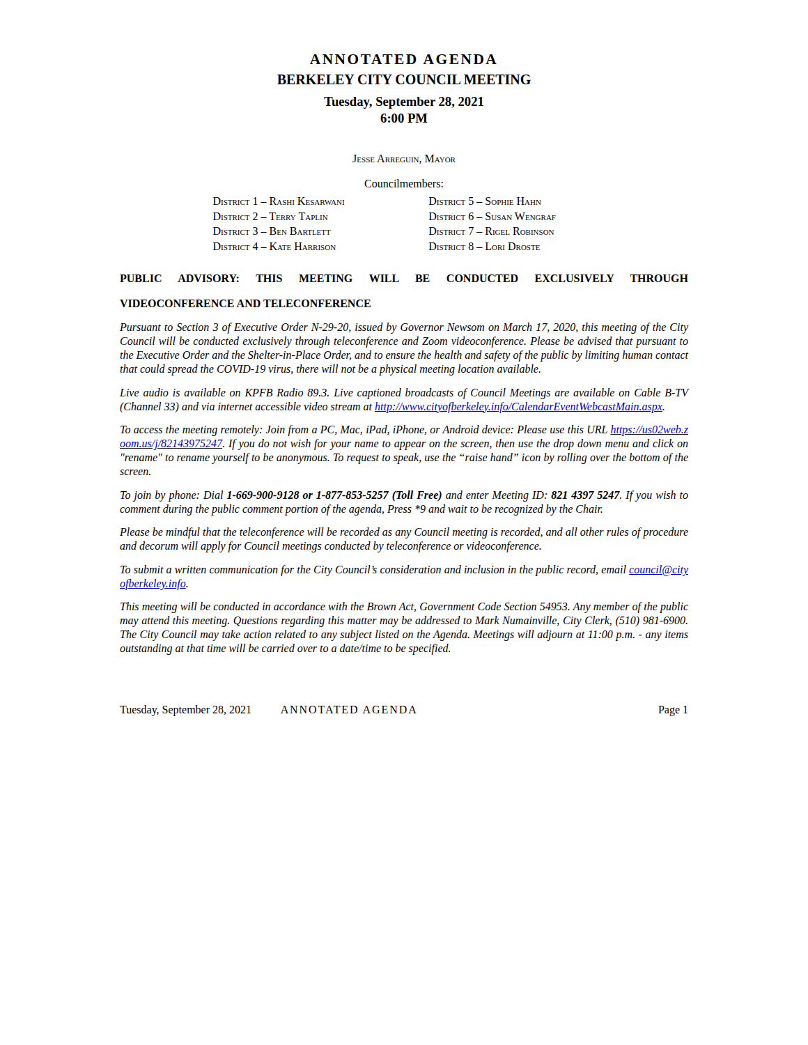ANNOTATED AGENDA
BERKELEY CITY COUNCIL MEETING
Tuesday, September 28, 2021
6:00 PM
Jesse Arreguin, Mayor
Councilmembers:
| District 1 – Rashi Kesarwani | District 5 – Sophie Hahn |
| District 2 – Terry Taplin | District 6 – Susan Wengraf |
| District 3 – Ben Bartlett | District 7 – Rigel Robinson |
| District 4 – Kate Harrison | District 8 – Lori Droste |
PUBLIC ADVISORY: THIS MEETING WILL BE CONDUCTED EXCLUSIVELY THROUGH
VIDEOCONFERENCE AND TELECONFERENCE
Pursuant to Section 3 of Executive Order N-29-20, issued by Governor Newsom on March 17, 2020, this meeting of the City Council will be conducted exclusively through teleconference and Zoom videoconference. Please be advised that pursuant to the Executive Order and the Shelter-in-Place Order, and to ensure the health and safety of the public by limiting human contact that could spread the COVID-19 virus, there will not be a physical meeting location available.
Live audio is available on KPFB Radio 89.3. Live captioned broadcasts of Council Meetings are available on Cable B-TV (Channel 33) and via internet accessible video stream at http://www.cityofberkeley.info/CalendarEventWebcastMain.aspx.
To access the meeting remotely: Join from a PC, Mac, iPad, iPhone, or Android device: Please use this URL https://us02web.zoom.us/j/82143975247. If you do not wish for your name to appear on the screen, then use the drop down menu and click on "rename" to rename yourself to be anonymous. To request to speak, use the “raise hand” icon by rolling over the bottom of the screen.
To join by phone: Dial 1-669-900-9128 or 1-877-853-5257 (Toll Free) and enter Meeting ID: 821 4397 5247. If you wish to comment during the public comment portion of the agenda, Press *9 and wait to be recognized by the Chair.
Please be mindful that the teleconference will be recorded as any Council meeting is recorded, and all other rules of procedure and decorum will apply for Council meetings conducted by teleconference or videoconference.
To submit a written communication for the City Council’s consideration and inclusion in the public record, email council@cityofberkeley.info.
This meeting will be conducted in accordance with the Brown Act, Government Code Section 54953. Any member of the public may attend this meeting. Questions regarding this matter may be addressed to Mark Numainville, City Clerk, (510) 981-6900. The City Council may take action related to any subject listed on the Agenda. Meetings will adjourn at 11:00 p.m. - any items outstanding at that time will be carried over to a date/time to be specified.
Tuesday, September 28, 2021 ANNOTATED AGENDA
Page 1